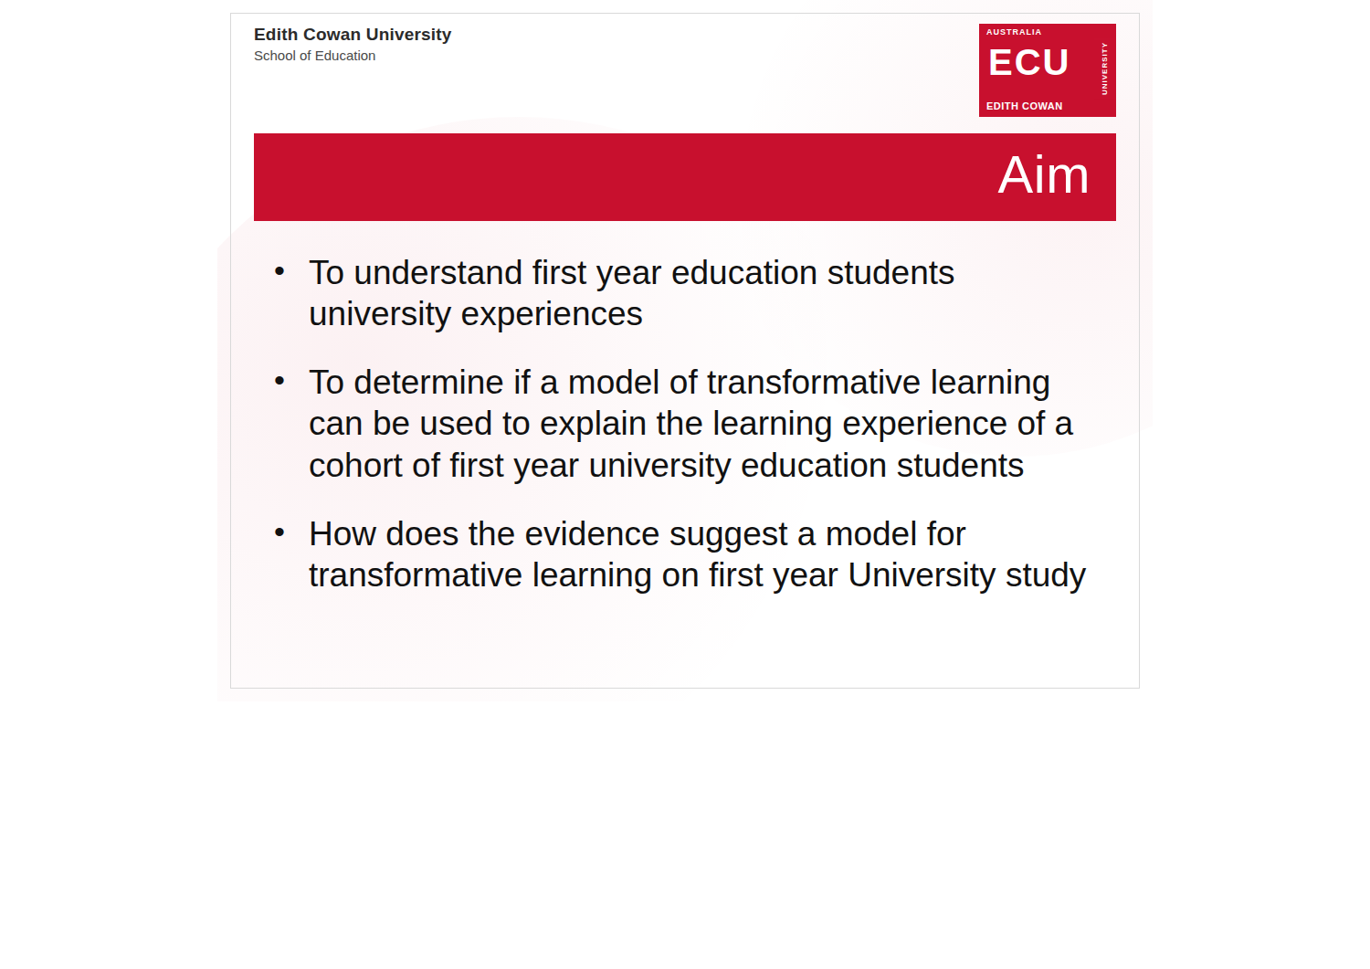Edith Cowan University
School of Education
AUSTRALIA
ECU
UNIVERSITY
EDITH COWAN
Aim
To understand first year education students university experiences
To determine if a model of transformative learning can be used to explain the learning experience of a cohort of first year university education students
How does the evidence suggest a model for transformative learning on first year University study